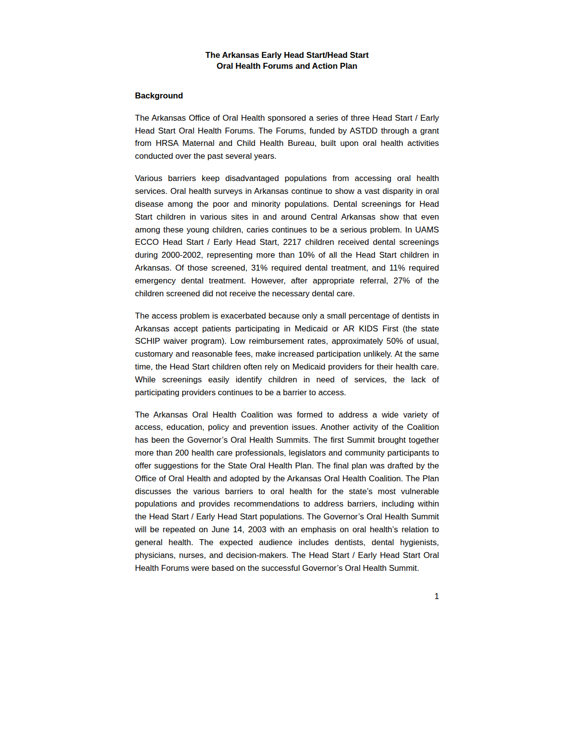The Arkansas Early Head Start/Head Start Oral Health Forums and Action Plan
Background
The Arkansas Office of Oral Health sponsored a series of three Head Start / Early Head Start Oral Health Forums. The Forums, funded by ASTDD through a grant from HRSA Maternal and Child Health Bureau, built upon oral health activities conducted over the past several years.
Various barriers keep disadvantaged populations from accessing oral health services. Oral health surveys in Arkansas continue to show a vast disparity in oral disease among the poor and minority populations. Dental screenings for Head Start children in various sites in and around Central Arkansas show that even among these young children, caries continues to be a serious problem. In UAMS ECCO Head Start / Early Head Start, 2217 children received dental screenings during 2000-2002, representing more than 10% of all the Head Start children in Arkansas. Of those screened, 31% required dental treatment, and 11% required emergency dental treatment. However, after appropriate referral, 27% of the children screened did not receive the necessary dental care.
The access problem is exacerbated because only a small percentage of dentists in Arkansas accept patients participating in Medicaid or AR KIDS First (the state SCHIP waiver program). Low reimbursement rates, approximately 50% of usual, customary and reasonable fees, make increased participation unlikely. At the same time, the Head Start children often rely on Medicaid providers for their health care. While screenings easily identify children in need of services, the lack of participating providers continues to be a barrier to access.
The Arkansas Oral Health Coalition was formed to address a wide variety of access, education, policy and prevention issues. Another activity of the Coalition has been the Governor’s Oral Health Summits. The first Summit brought together more than 200 health care professionals, legislators and community participants to offer suggestions for the State Oral Health Plan. The final plan was drafted by the Office of Oral Health and adopted by the Arkansas Oral Health Coalition. The Plan discusses the various barriers to oral health for the state’s most vulnerable populations and provides recommendations to address barriers, including within the Head Start / Early Head Start populations. The Governor’s Oral Health Summit will be repeated on June 14, 2003 with an emphasis on oral health’s relation to general health. The expected audience includes dentists, dental hygienists, physicians, nurses, and decision-makers. The Head Start / Early Head Start Oral Health Forums were based on the successful Governor’s Oral Health Summit.
1